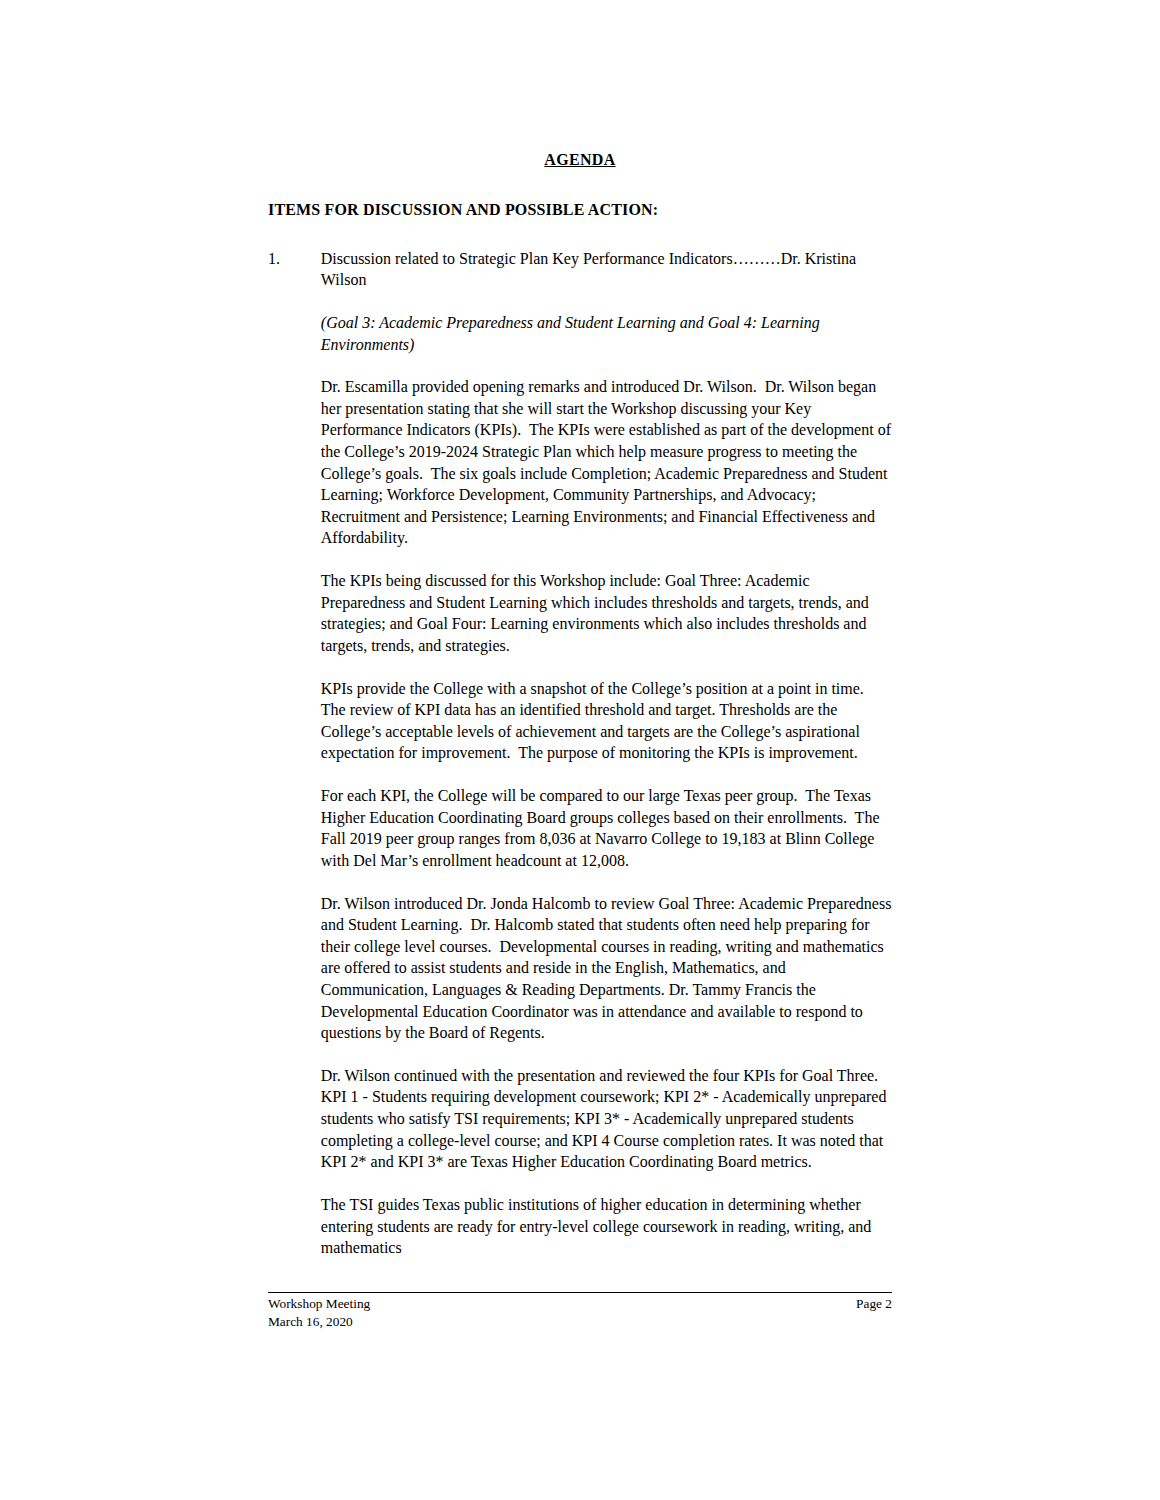AGENDA
ITEMS FOR DISCUSSION AND POSSIBLE ACTION:
1.
Discussion related to Strategic Plan Key Performance Indicators………Dr. Kristina Wilson
(Goal 3: Academic Preparedness and Student Learning and Goal 4: Learning Environments)
Dr. Escamilla provided opening remarks and introduced Dr. Wilson. Dr. Wilson began her presentation stating that she will start the Workshop discussing your Key Performance Indicators (KPIs). The KPIs were established as part of the development of the College’s 2019-2024 Strategic Plan which help measure progress to meeting the College’s goals. The six goals include Completion; Academic Preparedness and Student Learning; Workforce Development, Community Partnerships, and Advocacy; Recruitment and Persistence; Learning Environments; and Financial Effectiveness and Affordability.
The KPIs being discussed for this Workshop include: Goal Three: Academic Preparedness and Student Learning which includes thresholds and targets, trends, and strategies; and Goal Four: Learning environments which also includes thresholds and targets, trends, and strategies.
KPIs provide the College with a snapshot of the College’s position at a point in time. The review of KPI data has an identified threshold and target. Thresholds are the College’s acceptable levels of achievement and targets are the College’s aspirational expectation for improvement. The purpose of monitoring the KPIs is improvement.
For each KPI, the College will be compared to our large Texas peer group. The Texas Higher Education Coordinating Board groups colleges based on their enrollments. The Fall 2019 peer group ranges from 8,036 at Navarro College to 19,183 at Blinn College with Del Mar’s enrollment headcount at 12,008.
Dr. Wilson introduced Dr. Jonda Halcomb to review Goal Three: Academic Preparedness and Student Learning. Dr. Halcomb stated that students often need help preparing for their college level courses. Developmental courses in reading, writing and mathematics are offered to assist students and reside in the English, Mathematics, and Communication, Languages & Reading Departments. Dr. Tammy Francis the Developmental Education Coordinator was in attendance and available to respond to questions by the Board of Regents.
Dr. Wilson continued with the presentation and reviewed the four KPIs for Goal Three. KPI 1 - Students requiring development coursework; KPI 2* - Academically unprepared students who satisfy TSI requirements; KPI 3* - Academically unprepared students completing a college-level course; and KPI 4 Course completion rates. It was noted that KPI 2* and KPI 3* are Texas Higher Education Coordinating Board metrics.
The TSI guides Texas public institutions of higher education in determining whether entering students are ready for entry-level college coursework in reading, writing, and mathematics
Workshop Meeting
March 16, 2020
Page 2